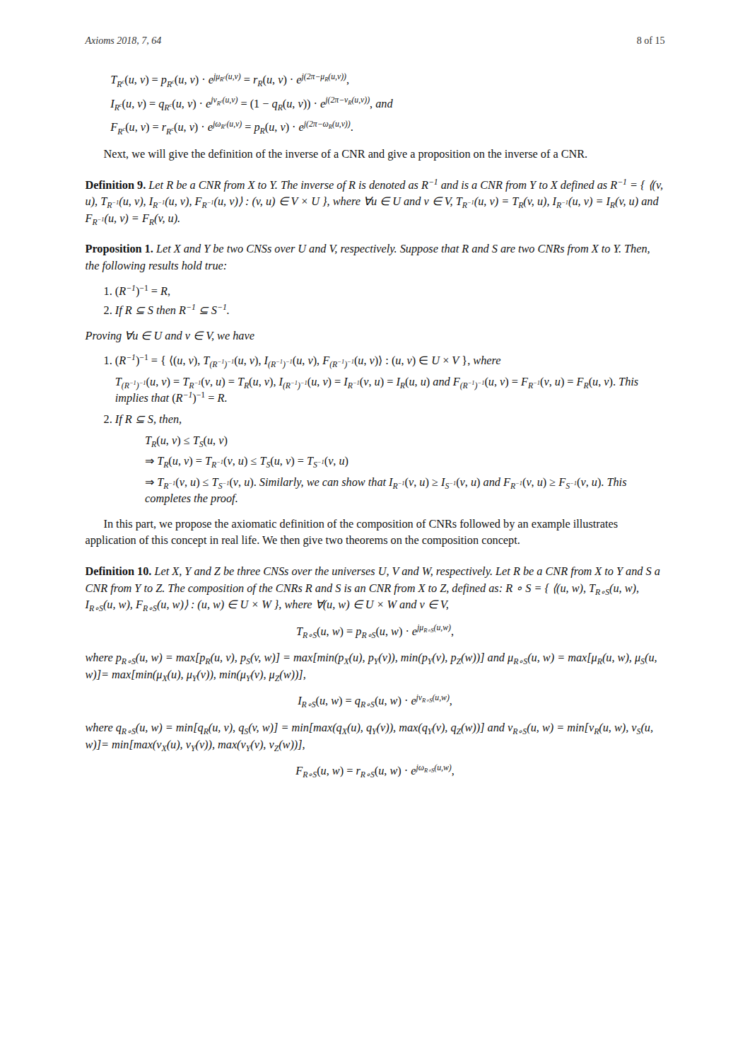Axioms 2018, 7, 64
8 of 15
TRc(u, v) = pRc(u, v) · ejμRc(u,v) = rR(u, v) · ej(2π−μR(u,v)),
IRc(u, v) = qRc(u, v) · ejνRc(u,v) = (1 − qR(u, v)) · ej(2π−νR(u,v)), and
FRc(u, v) = rRc(u, v) · ejωRc(u,v) = pR(u, v) · ej(2π−ωR(u,v)).
Next, we will give the definition of the inverse of a CNR and give a proposition on the inverse of a CNR.
Definition 9. Let R be a CNR from X to Y. The inverse of R is denoted as R−1 and is a CNR from Y to X defined as R−1 = { ⟨(v, u), TR−1(u, v), IR−1(u, v), FR−1(u, v)⟩ : (v, u) ∈ V × U }, where ∀u ∈ U and v ∈ V, TR−1(u, v) = TR(v, u), IR−1(u, v) = IR(v, u) and FR−1(u, v) = FR(v, u).
Proposition 1. Let X and Y be two CNSs over U and V, respectively. Suppose that R and S are two CNRs from X to Y. Then, the following results hold true:
(R−1)−1 = R,
If R ⊆ S then R−1 ⊆ S−1.
Proving ∀u ∈ U and v ∈ V, we have
(R−1)−1 = { ⟨(u, v), T(R−1)−1(u, v), I(R−1)−1(u, v), F(R−1)−1(u, v)⟩ : (u, v) ∈ U × V }, where
T(R−1)−1(u, v) = TR−1(v, u) = TR(u, v), I(R−1)−1(u, v) = IR−1(v, u) = IR(u, u) and F(R−1)−1(u, v) = FR−1(v, u) = FR(u, v). This implies that (R−1)−1 = R.
If R ⊆ S, then,
TR(u, v) ≤ TS(u, v)
⇒ TR(u, v) = TR−1(v, u) ≤ TS(u, v) = TS−1(v, u)
⇒ TR−1(v, u) ≤ TS−1(v, u). Similarly, we can show that IR−1(v, u) ≥ IS−1(v, u) and FR−1(v, u) ≥ FS−1(v, u). This completes the proof.
In this part, we propose the axiomatic definition of the composition of CNRs followed by an example illustrates application of this concept in real life. We then give two theorems on the composition concept.
Definition 10. Let X, Y and Z be three CNSs over the universes U, V and W, respectively. Let R be a CNR from X to Y and S a CNR from Y to Z. The composition of the CNRs R and S is an CNR from X to Z, defined as: R ∘ S = { ⟨(u, w), TR∘S(u, w), IR∘S(u, w), FR∘S(u, w)⟩ : (u, w) ∈ U × W }, where ∀(u, w) ∈ U × W and v ∈ V,
TR∘S(u, w) = pR∘S(u, w) · ejμR∘S(u,w),
where pR∘S(u, w) = max[pR(u, v), pS(v, w)] = max[min(pX(u), pY(v)), min(pY(v), pZ(w))] and μR∘S(u, w) = max[μR(u, w), μS(u, w)]= max[min(μX(u), μY(v)), min(μY(v), μZ(w))],
IR∘S(u, w) = qR∘S(u, w) · ejνR∘S(u,w),
where qR∘S(u, w) = min[qR(u, v), qS(v, w)] = min[max(qX(u), qY(v)), max(qY(v), qZ(w))] and νR∘S(u, w) = min[νR(u, w), νS(u, w)]= min[max(νX(u), νY(v)), max(νY(v), νZ(w))],
FR∘S(u, w) = rR∘S(u, w) · ejωR∘S(u,w),